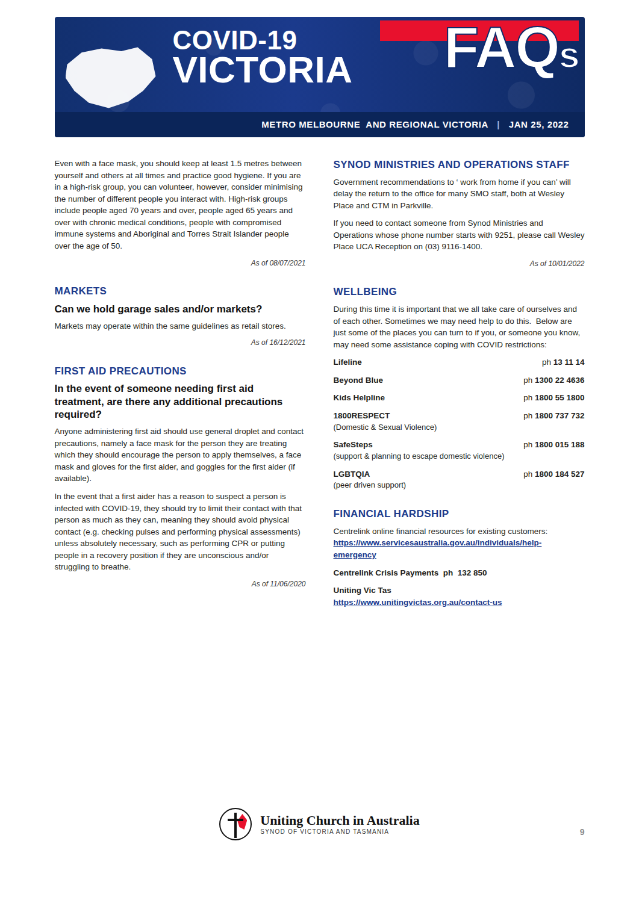FAQs
COVID-19
VICTORIA
METRO MELBOURNE AND REGIONAL VICTORIA | JAN 25, 2022
Even with a face mask, you should keep at least 1.5 metres between yourself and others at all times and practice good hygiene. If you are in a high-risk group, you can volunteer, however, consider minimising the number of different people you interact with. High-risk groups include people aged 70 years and over, people aged 65 years and over with chronic medical conditions, people with compromised immune systems and Aboriginal and Torres Strait Islander people over the age of 50.
As of 08/07/2021
Markets
Can we hold garage sales and/or markets?
Markets may operate within the same guidelines as retail stores.
As of 16/12/2021
First Aid Precautions
In the event of someone needing first aid treatment, are there any additional precautions required?
Anyone administering first aid should use general droplet and contact precautions, namely a face mask for the person they are treating which they should encourage the person to apply themselves, a face mask and gloves for the first aider, and goggles for the first aider (if available).
In the event that a first aider has a reason to suspect a person is infected with COVID-19, they should try to limit their contact with that person as much as they can, meaning they should avoid physical contact (e.g. checking pulses and performing physical assessments) unless absolutely necessary, such as performing CPR or putting people in a recovery position if they are unconscious and/or struggling to breathe.
As of 11/06/2020
Synod Ministries and Operations Staff
Government recommendations to ‘ work from home if you can’ will delay the return to the office for many SMO staff, both at Wesley Place and CTM in Parkville.
If you need to contact someone from Synod Ministries and Operations whose phone number starts with 9251, please call Wesley Place UCA Reception on (03) 9116-1400.
As of 10/01/2022
Wellbeing
During this time it is important that we all take care of ourselves and of each other. Sometimes we may need help to do this. Below are just some of the places you can turn to if you, or someone you know, may need some assistance coping with COVID restrictions:
Lifeline
ph 13 11 14
Beyond Blue
ph 1300 22 4636
Kids Helpline
ph 1800 55 1800
1800RESPECT
ph 1800 737 732
(Domestic & Sexual Violence)
SafeSteps
ph 1800 015 188
(support & planning to escape domestic violence)
LGBTQIA
ph 1800 184 527
(peer driven support)
Financial Hardship
Centrelink online financial resources for existing customers: https://www.servicesaustralia.gov.au/individuals/help-emergency
Centrelink Crisis Payments ph 132 850
Uniting Vic Tas
https://www.unitingvictas.org.au/contact-us
Uniting Church in Australia
Synod of Victoria and Tasmania
9